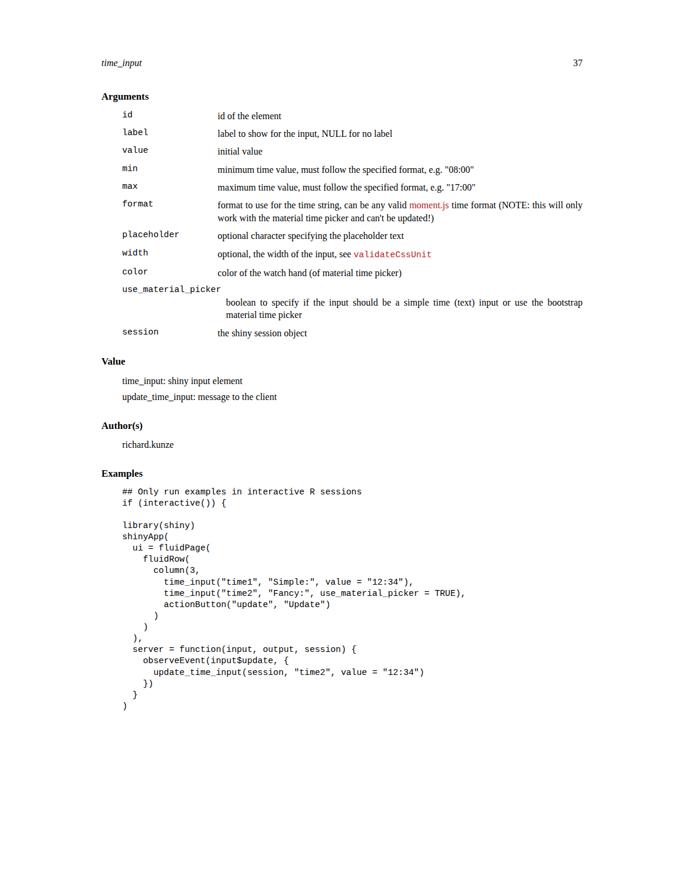time_input 37
Arguments
id
id of the element
label
label to show for the input, NULL for no label
value
initial value
min
minimum time value, must follow the specified format, e.g. "08:00"
max
maximum time value, must follow the specified format, e.g. "17:00"
format
format to use for the time string, can be any valid moment.js time format (NOTE: this will only work with the material time picker and can't be updated!)
placeholder
optional character specifying the placeholder text
width
optional, the width of the input, see validateCssUnit
color
color of the watch hand (of material time picker)
use_material_picker
boolean to specify if the input should be a simple time (text) input or use the bootstrap material time picker
session
the shiny session object
Value
time_input: shiny input element
update_time_input: message to the client
Author(s)
richard.kunze
Examples
## Only run examples in interactive R sessions
if (interactive()) {

library(shiny)
shinyApp(
  ui = fluidPage(
    fluidRow(
      column(3,
        time_input("time1", "Simple:", value = "12:34"),
        time_input("time2", "Fancy:", use_material_picker = TRUE),
        actionButton("update", "Update")
      )
    )
  ),
  server = function(input, output, session) {
    observeEvent(input$update, {
      update_time_input(session, "time2", value = "12:34")
    })
  }
)